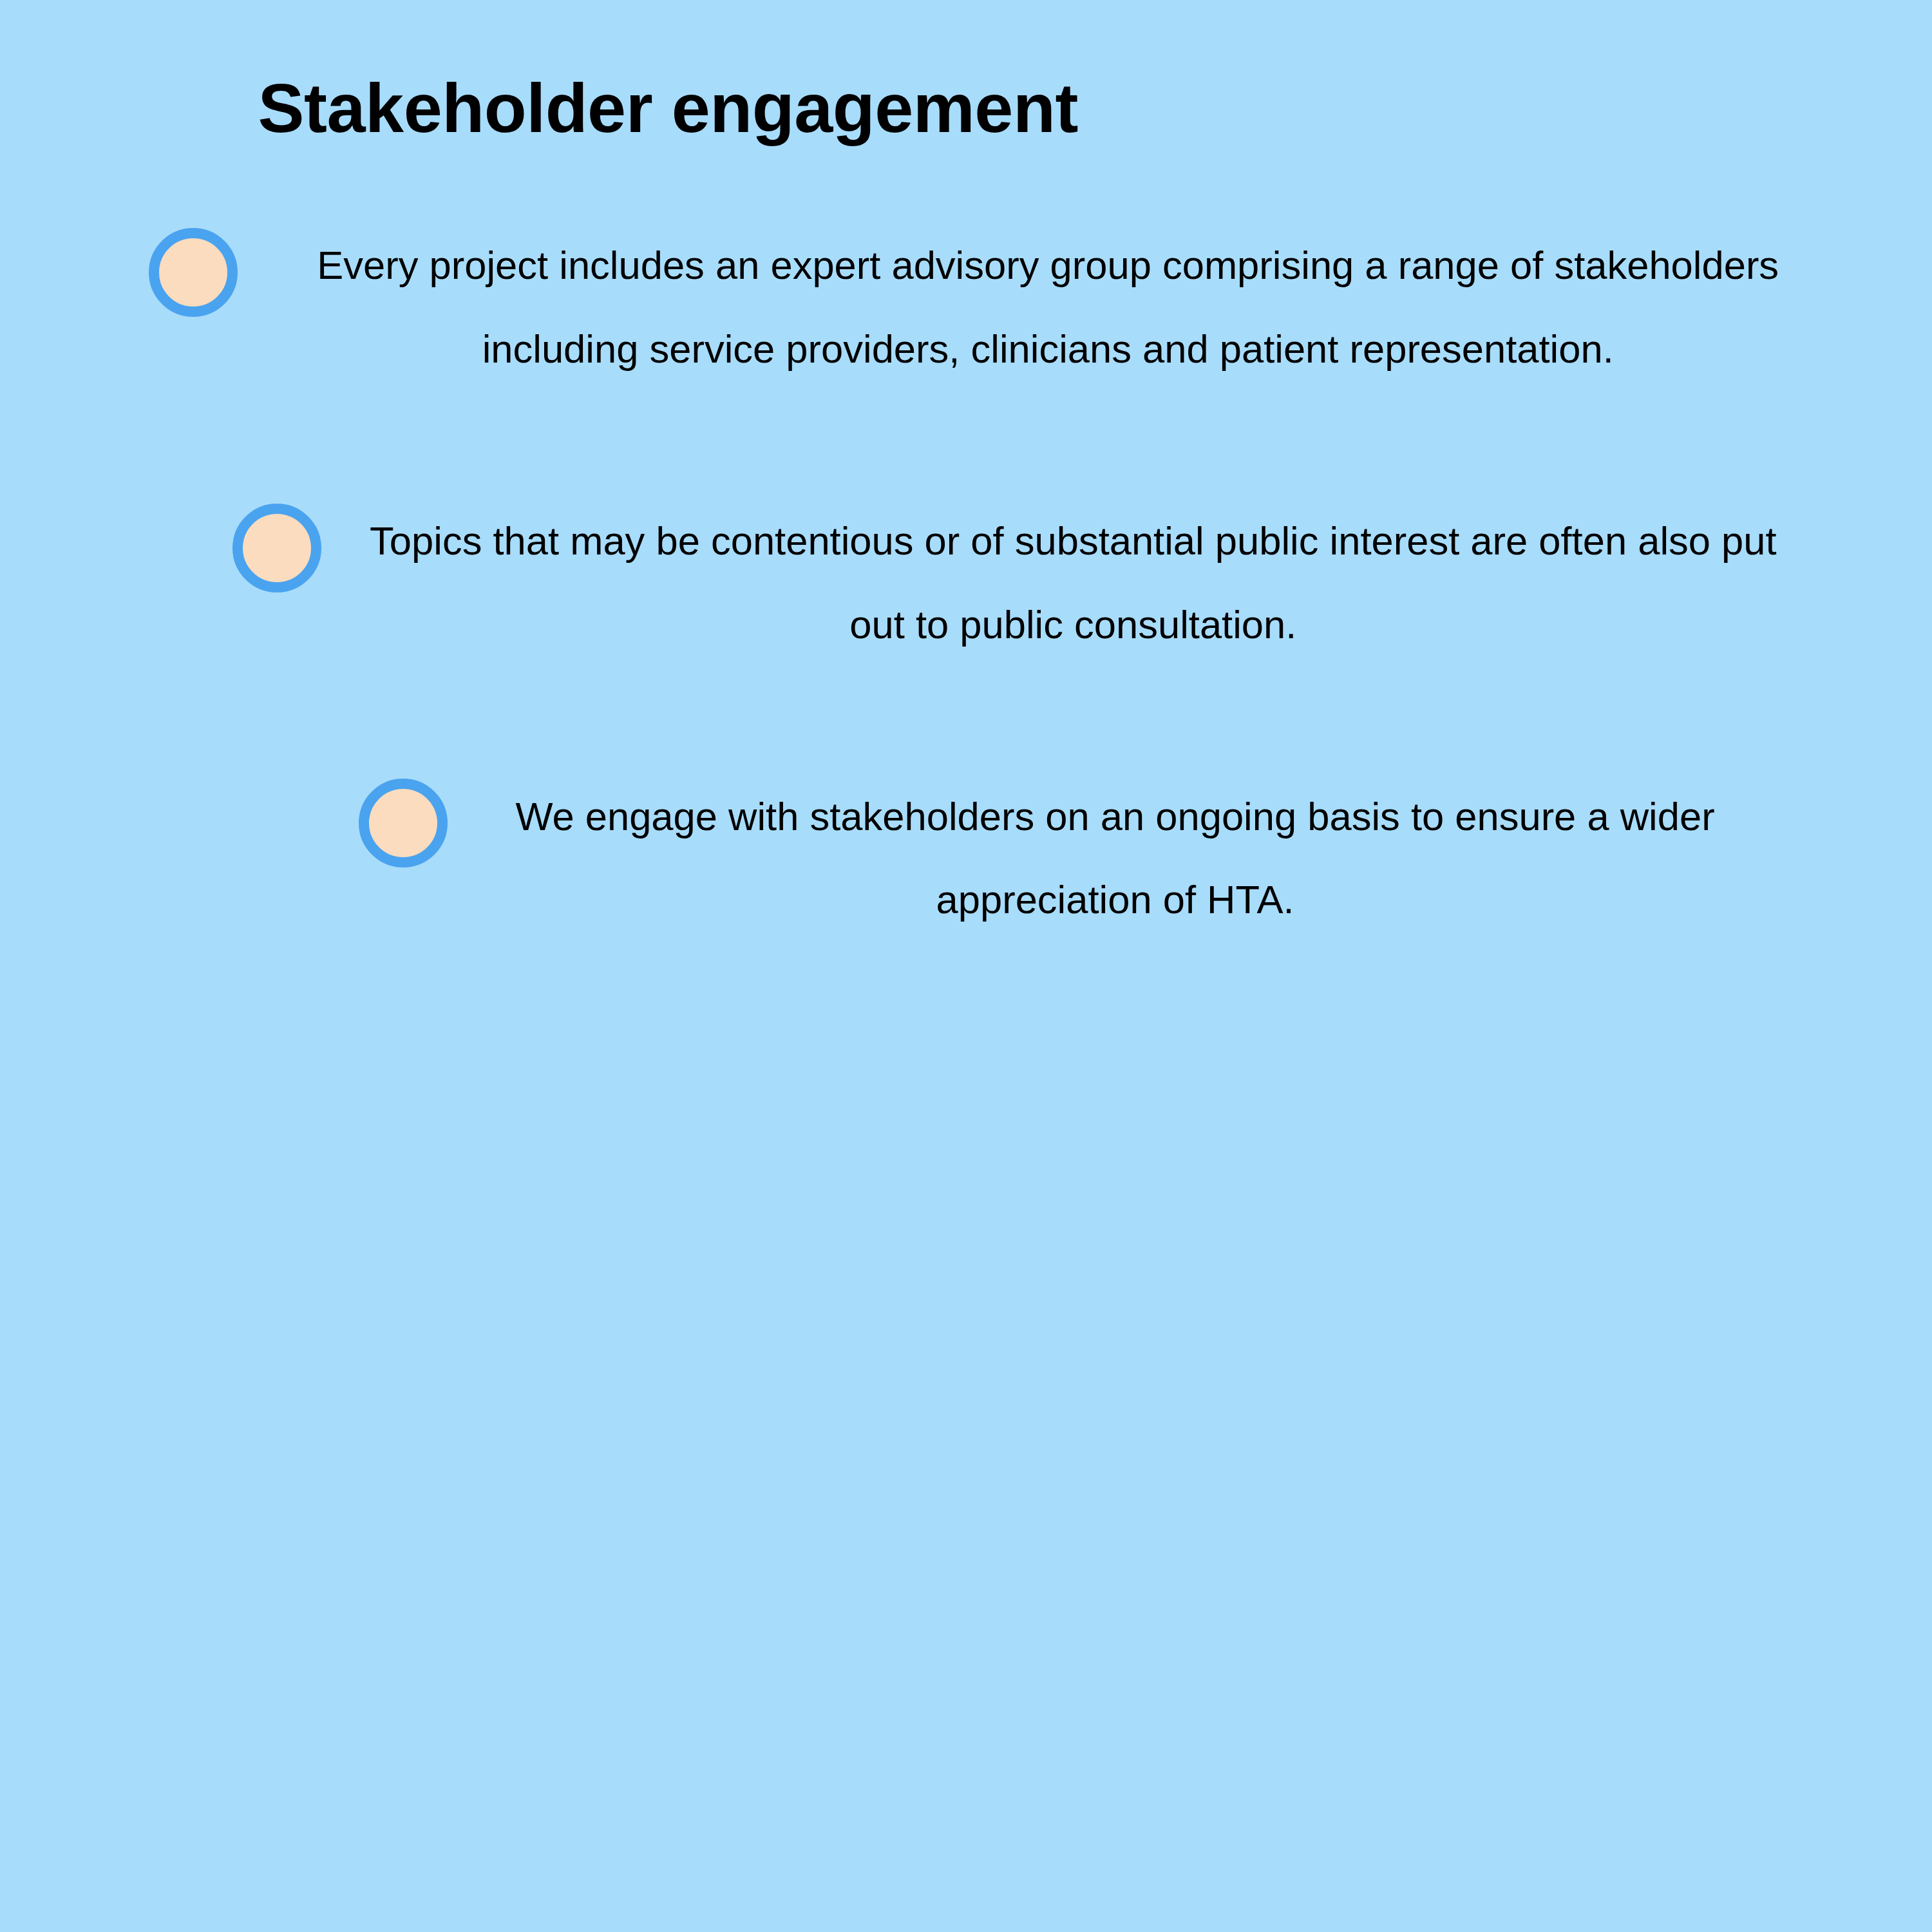Stakeholder engagement
Every project includes an expert advisory group comprising a range of stakeholders including service providers, clinicians and patient representation.
Topics that may be contentious or of substantial public interest are often also put out to public consultation.
We engage with stakeholders on an ongoing basis to ensure a wider appreciation of HTA.